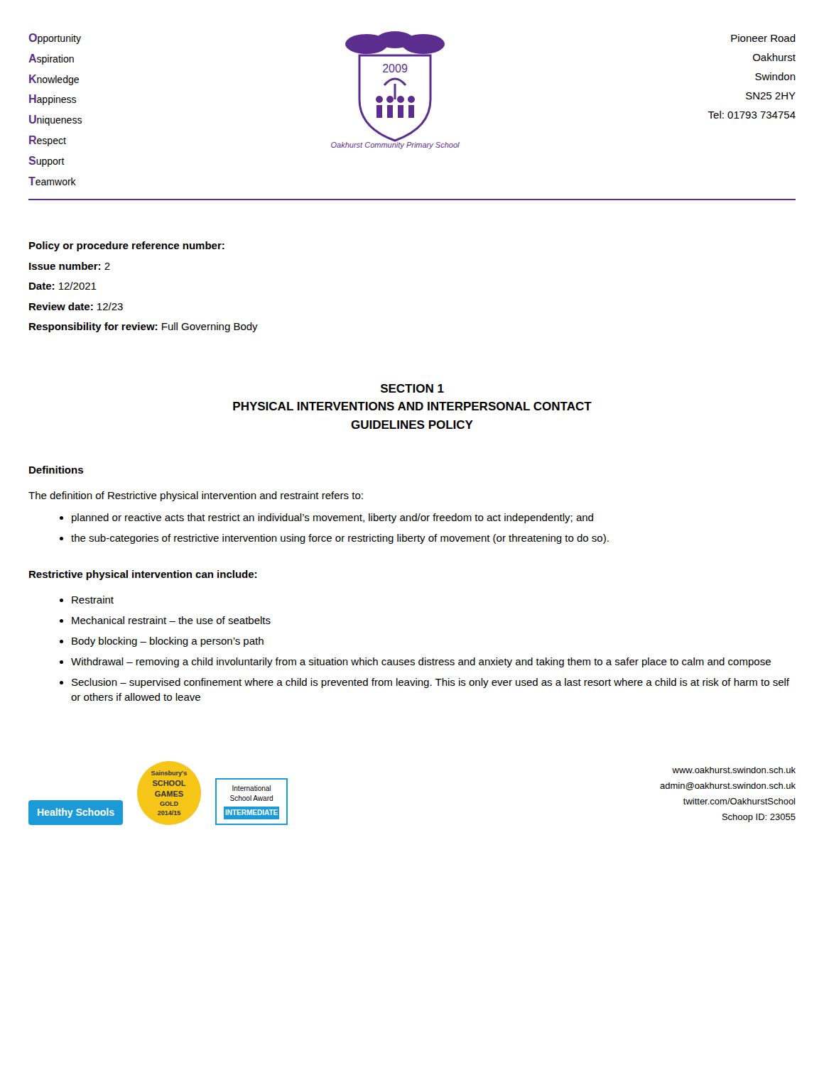Opportunity
Aspiration
Knowledge
Happiness
Uniqueness
Respect
Support
Teamwork
2009 Oakhurst Community Primary School
Pioneer Road
Oakhurst
Swindon
SN25 2HY
Tel: 01793 734754
Policy or procedure reference number:
Issue number: 2
Date: 12/2021
Review date: 12/23
Responsibility for review: Full Governing Body
SECTION 1
PHYSICAL INTERVENTIONS AND INTERPERSONAL CONTACT
GUIDELINES POLICY
Definitions
The definition of Restrictive physical intervention and restraint refers to:
planned or reactive acts that restrict an individual’s movement, liberty and/or freedom to act independently; and
the sub-categories of restrictive intervention using force or restricting liberty of movement (or threatening to do so).
Restrictive physical intervention can include:
Restraint
Mechanical restraint – the use of seatbelts
Body blocking – blocking a person’s path
Withdrawal – removing a child involuntarily from a situation which causes distress and anxiety and taking them to a safer place to calm and compose
Seclusion – supervised confinement where a child is prevented from leaving. This is only ever used as a last resort where a child is at risk of harm to self or others if allowed to leave
Healthy Schools
Sainsbury's
SCHOOL GAMES
GOLD
2014/15
International
School Award INTERMEDIATE
www.oakhurst.swindon.sch.uk
admin@oakhurst.swindon.sch.uk
twitter.com/OakhurstSchool
Schoop ID: 23055